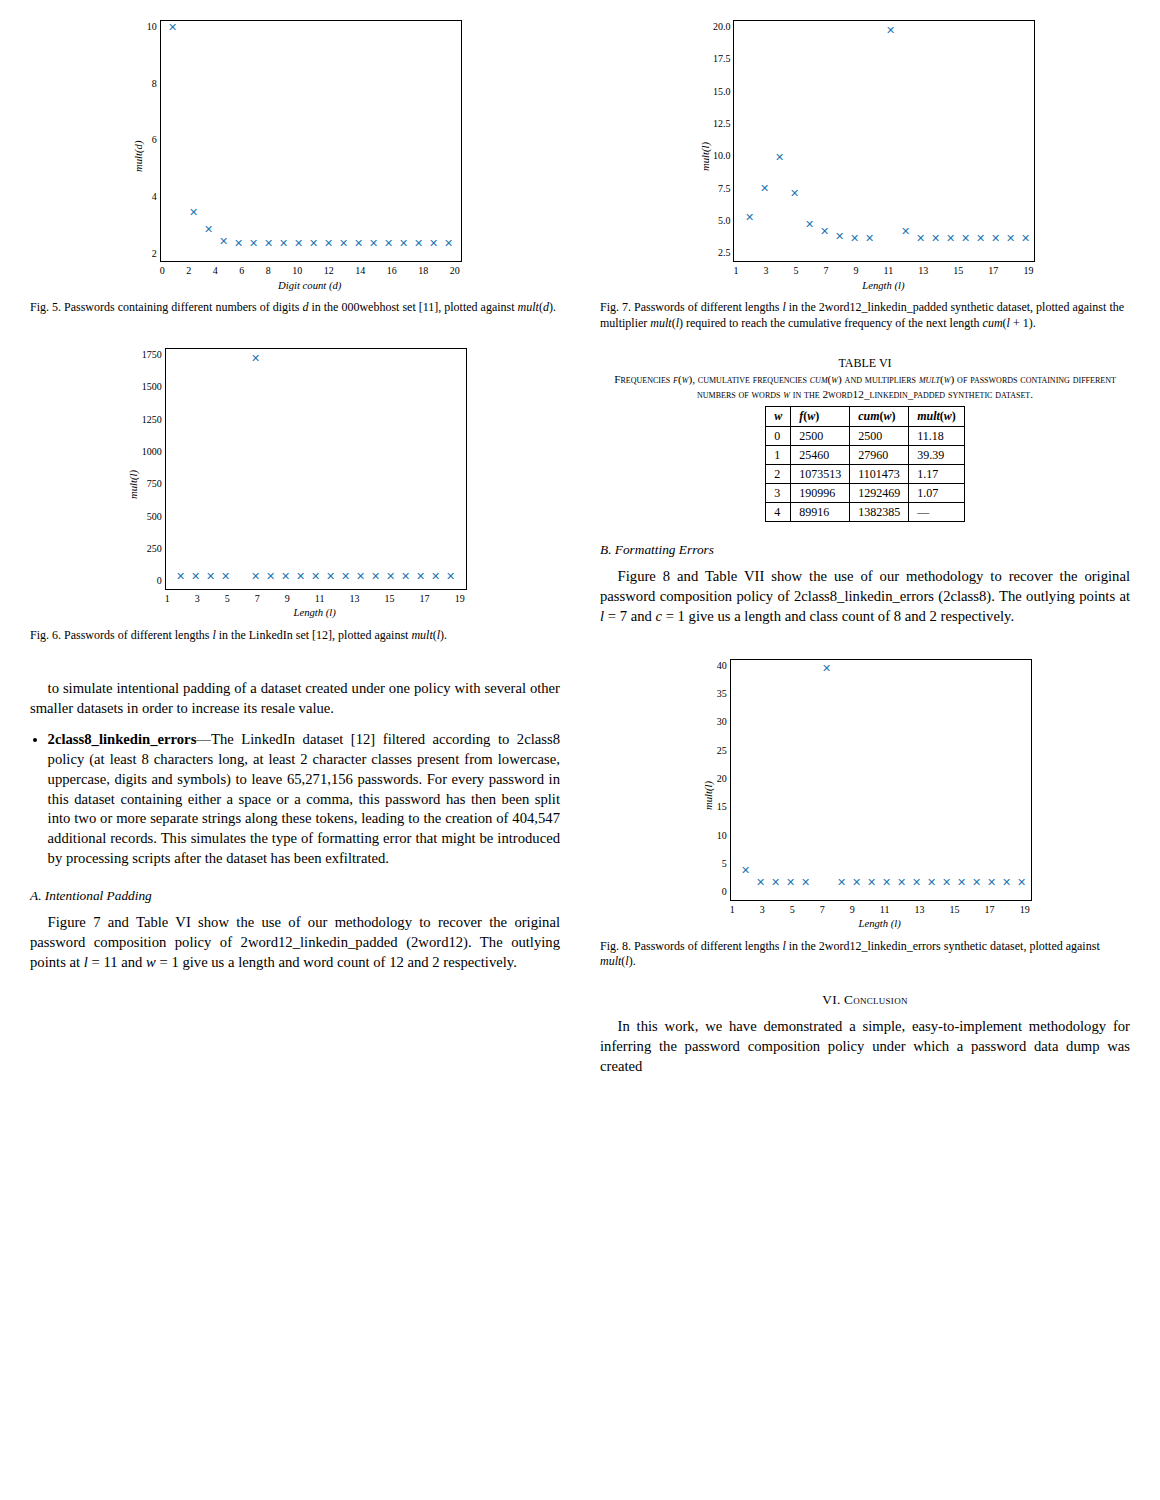mult(d)
108642
✕ ✕ ✕ ✕ ✕ ✕ ✕ ✕ ✕ ✕ ✕ ✕ ✕ ✕ ✕ ✕ ✕ ✕ ✕
02468101214161820
Digit count (d)
Fig. 5. Passwords containing different numbers of digits d in the 000webhost set [11], plotted against mult(d).
mult(l)
17501500125010007505002500
✕ ✕ ✕ ✕ ✕ ✕ ✕ ✕ ✕ ✕ ✕ ✕ ✕ ✕ ✕ ✕ ✕ ✕ ✕
135791113151719
Length (l)
Fig. 6. Passwords of different lengths l in the LinkedIn set [12], plotted against mult(l).
to simulate intentional padding of a dataset created under one policy with several other smaller datasets in order to increase its resale value.
2class8_linkedin_errors—The LinkedIn dataset [12] filtered according to 2class8 policy (at least 8 characters long, at least 2 character classes present from lowercase, uppercase, digits and symbols) to leave 65,271,156 passwords. For every password in this dataset containing either a space or a comma, this password has then been split into two or more separate strings along these tokens, leading to the creation of 404,547 additional records. This simulates the type of formatting error that might be introduced by processing scripts after the dataset has been exfiltrated.
A. Intentional Padding
Figure 7 and Table VI show the use of our methodology to recover the original password composition policy of 2word12_linkedin_padded (2word12). The outlying points at l = 11 and w = 1 give us a length and word count of 12 and 2 respectively.
mult(l)
20.017.515.012.510.07.55.02.5
✕ ✕ ✕ ✕ ✕ ✕ ✕ ✕ ✕ ✕ ✕ ✕ ✕ ✕ ✕ ✕ ✕ ✕ ✕
135791113151719
Length (l)
Fig. 7. Passwords of different lengths l in the 2word12_linkedin_padded synthetic dataset, plotted against the multiplier mult(l) required to reach the cumulative frequency of the next length cum(l + 1).
TABLE VI
Frequencies f(w), cumulative frequencies cum(w) and multipliers mult(w) of passwords containing different numbers of words w in the 2word12_linkedin_padded synthetic dataset.
| w | f ( w ) | cum ( w ) | mult ( w ) |
| --- | --- | --- | --- |
| 0 | 2500 | 2500 | 11.18 |
| 1 | 25460 | 27960 | 39.39 |
| 2 | 1073513 | 1101473 | 1.17 |
| 3 | 190996 | 1292469 | 1.07 |
| 4 | 89916 | 1382385 | — |
B. Formatting Errors
Figure 8 and Table VII show the use of our methodology to recover the original password composition policy of 2class8_linkedin_errors (2class8). The outlying points at l = 7 and c = 1 give us a length and class count of 8 and 2 respectively.
mult(l)
4035302520151050
✕ ✕ ✕ ✕ ✕ ✕ ✕ ✕ ✕ ✕ ✕ ✕ ✕ ✕ ✕ ✕ ✕ ✕ ✕
135791113151719
Length (l)
Fig. 8. Passwords of different lengths l in the 2word12_linkedin_errors synthetic dataset, plotted against mult(l).
VI. Conclusion
In this work, we have demonstrated a simple, easy-to-implement methodology for inferring the password composition policy under which a password data dump was created